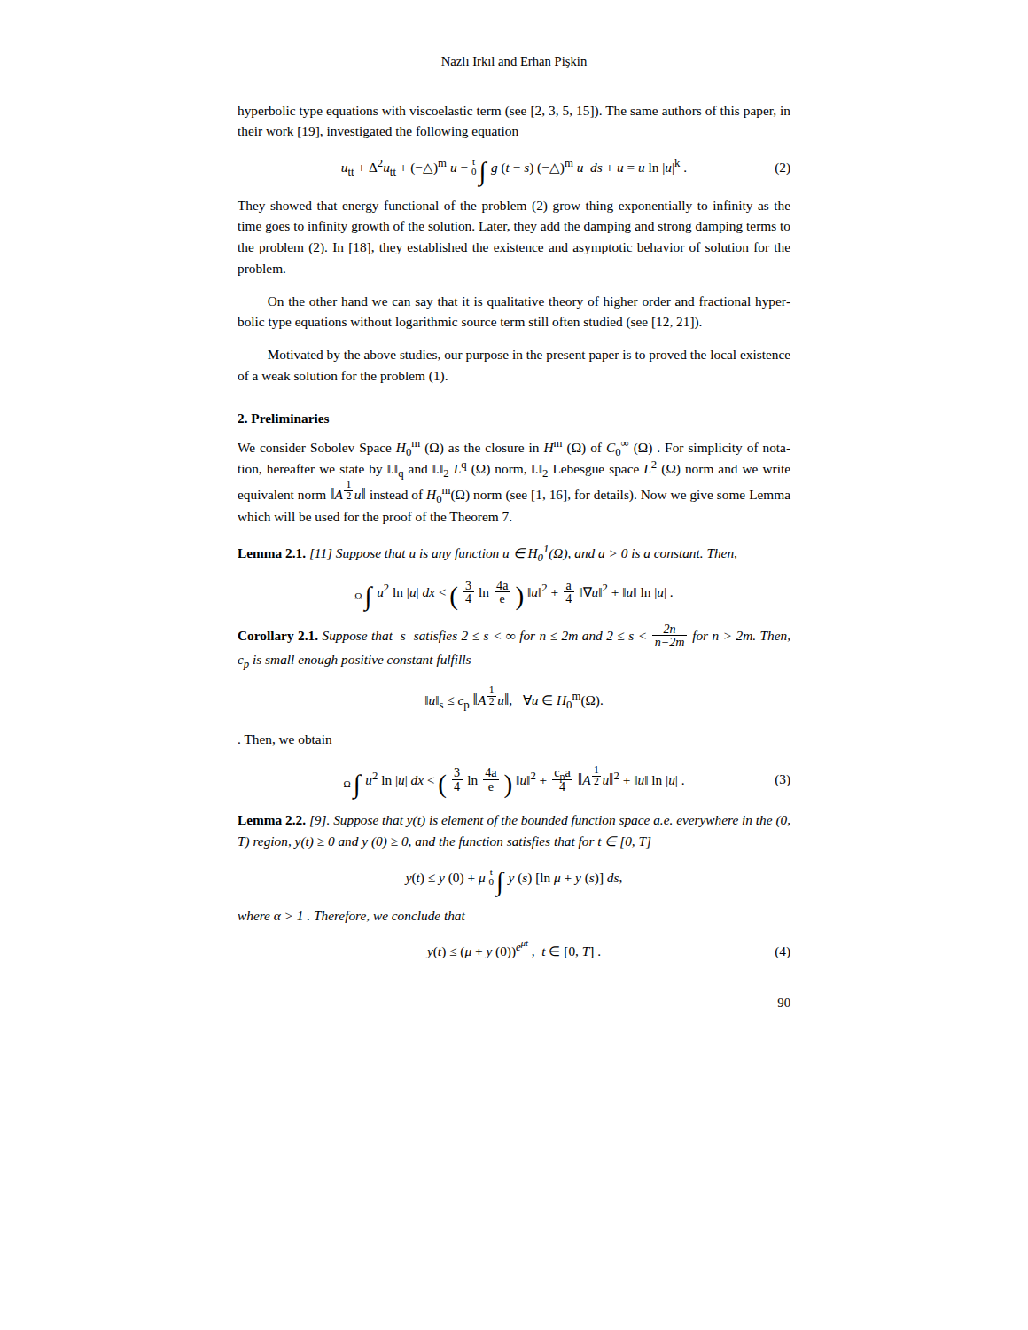Nazlı Irkıl and Erhan Pişkin
hyperbolic type equations with viscoelastic term (see [2, 3, 5, 15]). The same authors of this paper, in their work [19], investigated the following equation
utt + Δ2utt + (−△)m u − t 0∫ g (t − s) (−△)m u ds + u = u ln |u|k . (2)
They showed that energy functional of the problem (2) grow thing exponentially to infinity as the time goes to infinity growth of the solution. Later, they add the damping and strong damping terms to the problem (2). In [18], they established the existence and asymptotic behavior of solution for the problem.
On the other hand we can say that it is qualitative theory of higher order and fractional hyperbolic type equations without logarithmic source term still often studied (see [12, 21]).
Motivated by the above studies, our purpose in the present paper is to proved the local existence of a weak solution for the problem (1).
2. Preliminaries
We consider Sobolev Space H0m (Ω) as the closure in Hm (Ω) of C0∞ (Ω) . For simplicity of notation, hereafter we state by ‖.‖q and ‖.‖2 Lq (Ω) norm, ‖.‖2 Lebesgue space L2 (Ω) norm and we write equivalent norm ‖A12u‖ instead of H0m(Ω) norm (see [1, 16], for details). Now we give some Lemma which will be used for the proof of the Theorem 7.
Lemma 2.1. [11] Suppose that u is any function u ∈ H01(Ω), and a > 0 is a constant. Then,
Ω∫ u2 ln |u| dx < ( 34 ln 4a e ) ‖u‖2 + a 4 ‖∇u‖2 + ‖u‖ ln |u| .
Corollary 2.1. Suppose that s satisfies 2 ≤ s < ∞ for n ≤ 2m and 2 ≤ s < 2n n−2m for n > 2m. Then, cp is small enough positive constant fulfills
‖u‖s ≤ cp ‖A12u‖, ∀u ∈ H0m(Ω).
. Then, we obtain
Ω∫ u2 ln |u| dx < ( 34 ln 4a e ) ‖u‖2 + cpa 4 ‖A12u‖2 + ‖u‖ ln |u| . (3)
Lemma 2.2. [9]. Suppose that y(t) is element of the bounded function space a.e. everywhere in the (0, T) region, y(t) ≥ 0 and y (0) ≥ 0, and the function satisfies that for t ∈ [0, T]
y(t) ≤ y (0) + μ t 0∫ y (s) [ln μ + y (s)] ds,
where α > 1 . Therefore, we conclude that
y(t) ≤ (μ + y (0))eμt , t ∈ [0, T] . (4)
90